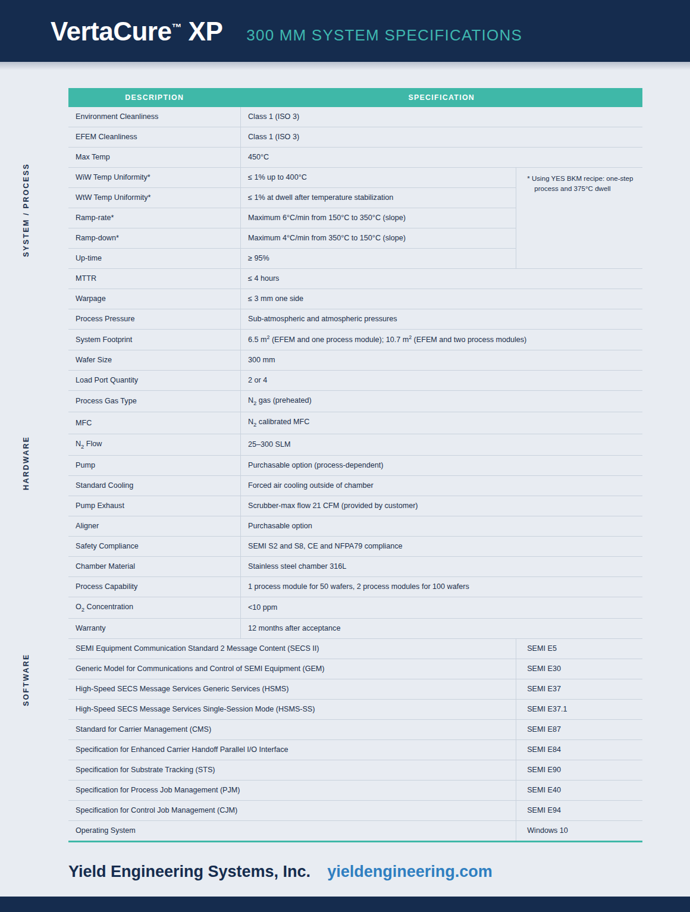VertaCure™ XP
300 MM SYSTEM SPECIFICATIONS
SYSTEM / PROCESS
HARDWARE
SOFTWARE
| DESCRIPTION | SPECIFICATION |
| --- | --- |
| Environment Cleanliness | Class 1 (ISO 3) |
| EFEM Cleanliness | Class 1 (ISO 3) |
| Max Temp | 450°C |
| WiW Temp Uniformity* | ≤ 1% up to 400°C | * Using YES BKM recipe: one-step process and 375°C dwell |
| WtW Temp Uniformity* | ≤ 1% at dwell after temperature stabilization |
| Ramp-rate* | Maximum 6°C/min from 150°C to 350°C (slope) |
| Ramp-down* | Maximum 4°C/min from 350°C to 150°C (slope) |
| Up-time | ≥ 95% |
| MTTR | ≤ 4 hours |
| Warpage | ≤ 3 mm one side |
| Process Pressure | Sub-atmospheric and atmospheric pressures |
| System Footprint | 6.5 m 2 (EFEM and one process module); 10.7 m 2 (EFEM and two process modules) |
| Wafer Size | 300 mm |
| Load Port Quantity | 2 or 4 |
| Process Gas Type | N 2 gas (preheated) |
| MFC | N 2 calibrated MFC |
| N 2 Flow | 25–300 SLM |
| Pump | Purchasable option (process-dependent) |
| Standard Cooling | Forced air cooling outside of chamber |
| Pump Exhaust | Scrubber-max flow 21 CFM (provided by customer) |
| Aligner | Purchasable option |
| Safety Compliance | SEMI S2 and S8, CE and NFPA79 compliance |
| Chamber Material | Stainless steel chamber 316L |
| Process Capability | 1 process module for 50 wafers, 2 process modules for 100 wafers |
| O 2 Concentration | <10 ppm |
| Warranty | 12 months after acceptance |
| SEMI Equipment Communication Standard 2 Message Content (SECS II) | SEMI E5 |
| Generic Model for Communications and Control of SEMI Equipment (GEM) | SEMI E30 |
| High-Speed SECS Message Services Generic Services (HSMS) | SEMI E37 |
| High-Speed SECS Message Services Single-Session Mode (HSMS-SS) | SEMI E37.1 |
| Standard for Carrier Management (CMS) | SEMI E87 |
| Specification for Enhanced Carrier Handoff Parallel I/O Interface | SEMI E84 |
| Specification for Substrate Tracking (STS) | SEMI E90 |
| Specification for Process Job Management (PJM) | SEMI E40 |
| Specification for Control Job Management (CJM) | SEMI E94 |
| Operating System | Windows 10 |
Yield Engineering Systems, Inc. yieldengineering.com